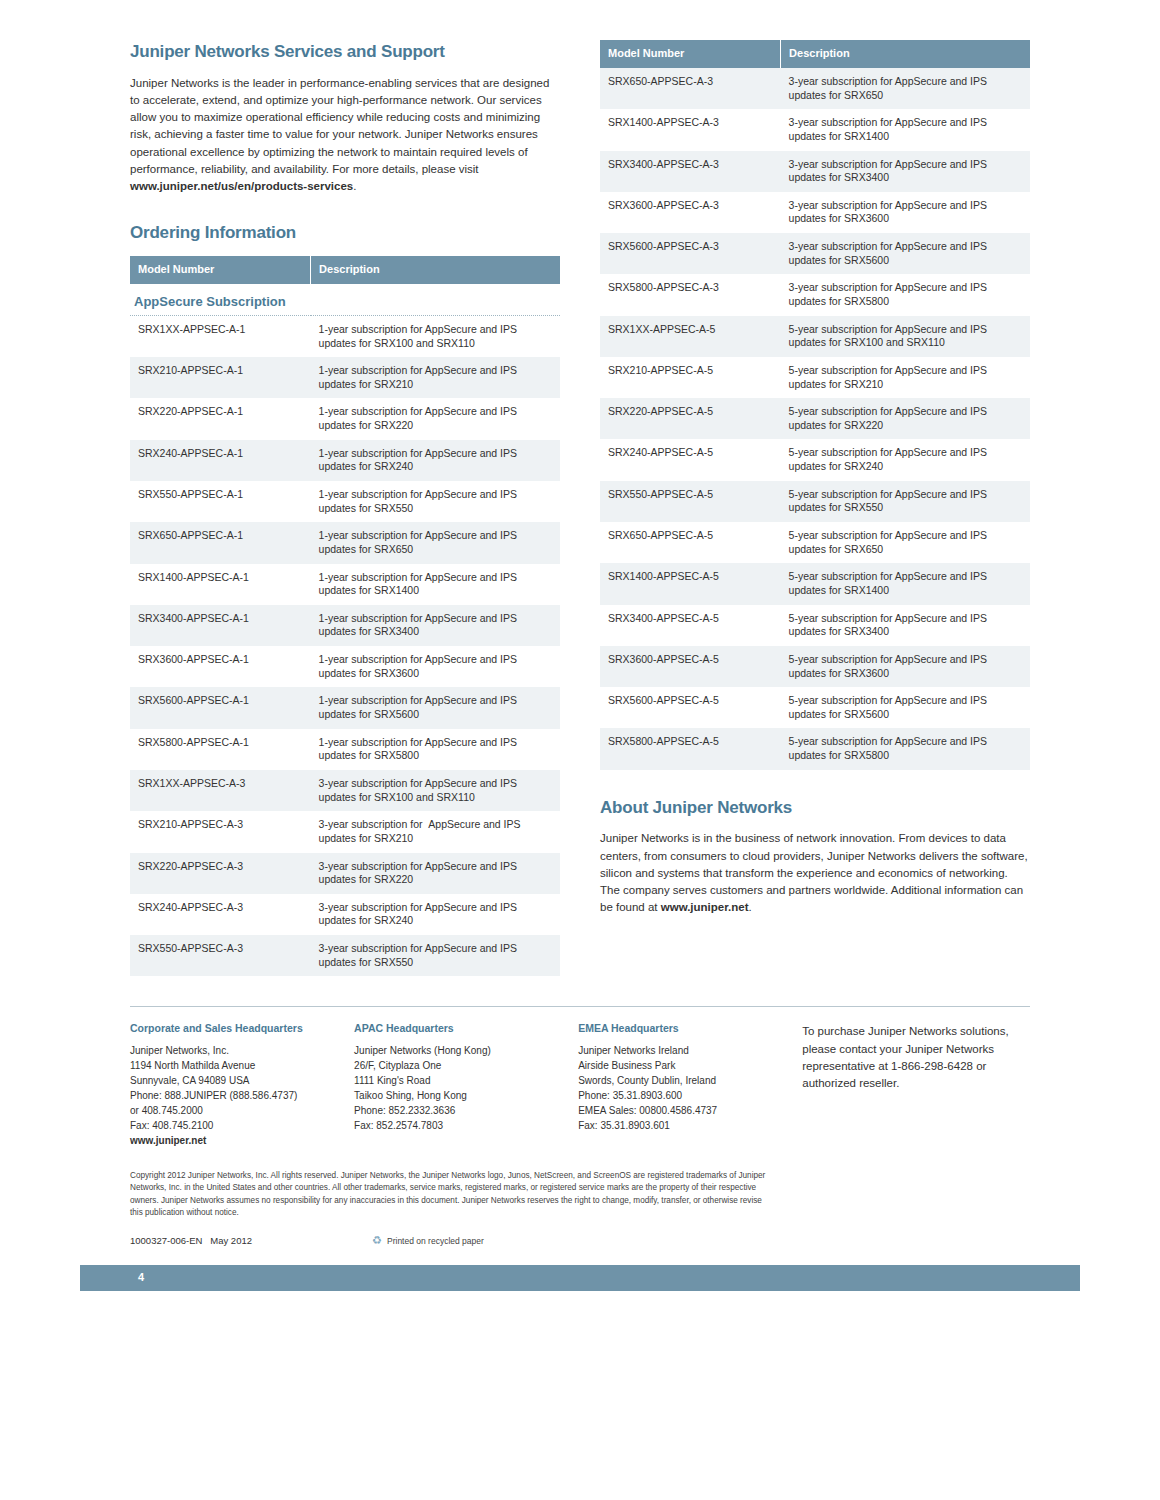Juniper Networks Services and Support
Juniper Networks is the leader in performance-enabling services that are designed to accelerate, extend, and optimize your high-performance network. Our services allow you to maximize operational efficiency while reducing costs and minimizing risk, achieving a faster time to value for your network. Juniper Networks ensures operational excellence by optimizing the network to maintain required levels of performance, reliability, and availability. For more details, please visit www.juniper.net/us/en/products-services.
Ordering Information
| Model Number | Description |
| --- | --- |
| AppSecure Subscription |
| SRX1XX-APPSEC-A-1 | 1-year subscription for AppSecure and IPS updates for SRX100 and SRX110 |
| SRX210-APPSEC-A-1 | 1-year subscription for AppSecure and IPS updates for SRX210 |
| SRX220-APPSEC-A-1 | 1-year subscription for AppSecure and IPS updates for SRX220 |
| SRX240-APPSEC-A-1 | 1-year subscription for AppSecure and IPS updates for SRX240 |
| SRX550-APPSEC-A-1 | 1-year subscription for AppSecure and IPS updates for SRX550 |
| SRX650-APPSEC-A-1 | 1-year subscription for AppSecure and IPS updates for SRX650 |
| SRX1400-APPSEC-A-1 | 1-year subscription for AppSecure and IPS updates for SRX1400 |
| SRX3400-APPSEC-A-1 | 1-year subscription for AppSecure and IPS updates for SRX3400 |
| SRX3600-APPSEC-A-1 | 1-year subscription for AppSecure and IPS updates for SRX3600 |
| SRX5600-APPSEC-A-1 | 1-year subscription for AppSecure and IPS updates for SRX5600 |
| SRX5800-APPSEC-A-1 | 1-year subscription for AppSecure and IPS updates for SRX5800 |
| SRX1XX-APPSEC-A-3 | 3-year subscription for AppSecure and IPS updates for SRX100 and SRX110 |
| SRX210-APPSEC-A-3 | 3-year subscription for AppSecure and IPS updates for SRX210 |
| SRX220-APPSEC-A-3 | 3-year subscription for AppSecure and IPS updates for SRX220 |
| SRX240-APPSEC-A-3 | 3-year subscription for AppSecure and IPS updates for SRX240 |
| SRX550-APPSEC-A-3 | 3-year subscription for AppSecure and IPS updates for SRX550 |
| Model Number | Description |
| --- | --- |
| SRX650-APPSEC-A-3 | 3-year subscription for AppSecure and IPS updates for SRX650 |
| SRX1400-APPSEC-A-3 | 3-year subscription for AppSecure and IPS updates for SRX1400 |
| SRX3400-APPSEC-A-3 | 3-year subscription for AppSecure and IPS updates for SRX3400 |
| SRX3600-APPSEC-A-3 | 3-year subscription for AppSecure and IPS updates for SRX3600 |
| SRX5600-APPSEC-A-3 | 3-year subscription for AppSecure and IPS updates for SRX5600 |
| SRX5800-APPSEC-A-3 | 3-year subscription for AppSecure and IPS updates for SRX5800 |
| SRX1XX-APPSEC-A-5 | 5-year subscription for AppSecure and IPS updates for SRX100 and SRX110 |
| SRX210-APPSEC-A-5 | 5-year subscription for AppSecure and IPS updates for SRX210 |
| SRX220-APPSEC-A-5 | 5-year subscription for AppSecure and IPS updates for SRX220 |
| SRX240-APPSEC-A-5 | 5-year subscription for AppSecure and IPS updates for SRX240 |
| SRX550-APPSEC-A-5 | 5-year subscription for AppSecure and IPS updates for SRX550 |
| SRX650-APPSEC-A-5 | 5-year subscription for AppSecure and IPS updates for SRX650 |
| SRX1400-APPSEC-A-5 | 5-year subscription for AppSecure and IPS updates for SRX1400 |
| SRX3400-APPSEC-A-5 | 5-year subscription for AppSecure and IPS updates for SRX3400 |
| SRX3600-APPSEC-A-5 | 5-year subscription for AppSecure and IPS updates for SRX3600 |
| SRX5600-APPSEC-A-5 | 5-year subscription for AppSecure and IPS updates for SRX5600 |
| SRX5800-APPSEC-A-5 | 5-year subscription for AppSecure and IPS updates for SRX5800 |
About Juniper Networks
Juniper Networks is in the business of network innovation. From devices to data centers, from consumers to cloud providers, Juniper Networks delivers the software, silicon and systems that transform the experience and economics of networking. The company serves customers and partners worldwide. Additional information can be found at www.juniper.net.
Corporate and Sales Headquarters
Juniper Networks, Inc.
1194 North Mathilda Avenue
Sunnyvale, CA 94089 USA
Phone: 888.JUNIPER (888.586.4737)
or 408.745.2000
Fax: 408.745.2100
www.juniper.net
APAC Headquarters
Juniper Networks (Hong Kong)
26/F, Cityplaza One
1111 King's Road
Taikoo Shing, Hong Kong
Phone: 852.2332.3636
Fax: 852.2574.7803
EMEA Headquarters
Juniper Networks Ireland
Airside Business Park
Swords, County Dublin, Ireland
Phone: 35.31.8903.600
EMEA Sales: 00800.4586.4737
Fax: 35.31.8903.601
To purchase Juniper Networks solutions, please contact your Juniper Networks representative at 1-866-298-6428 or authorized reseller.
Copyright 2012 Juniper Networks, Inc. All rights reserved. Juniper Networks, the Juniper Networks logo, Junos, NetScreen, and ScreenOS are registered trademarks of Juniper Networks, Inc. in the United States and other countries. All other trademarks, service marks, registered marks, or registered service marks are the property of their respective owners. Juniper Networks assumes no responsibility for any inaccuracies in this document. Juniper Networks reserves the right to change, modify, transfer, or otherwise revise this publication without notice.
1000327-006-EN May 2012 ♻ Printed on recycled paper
4